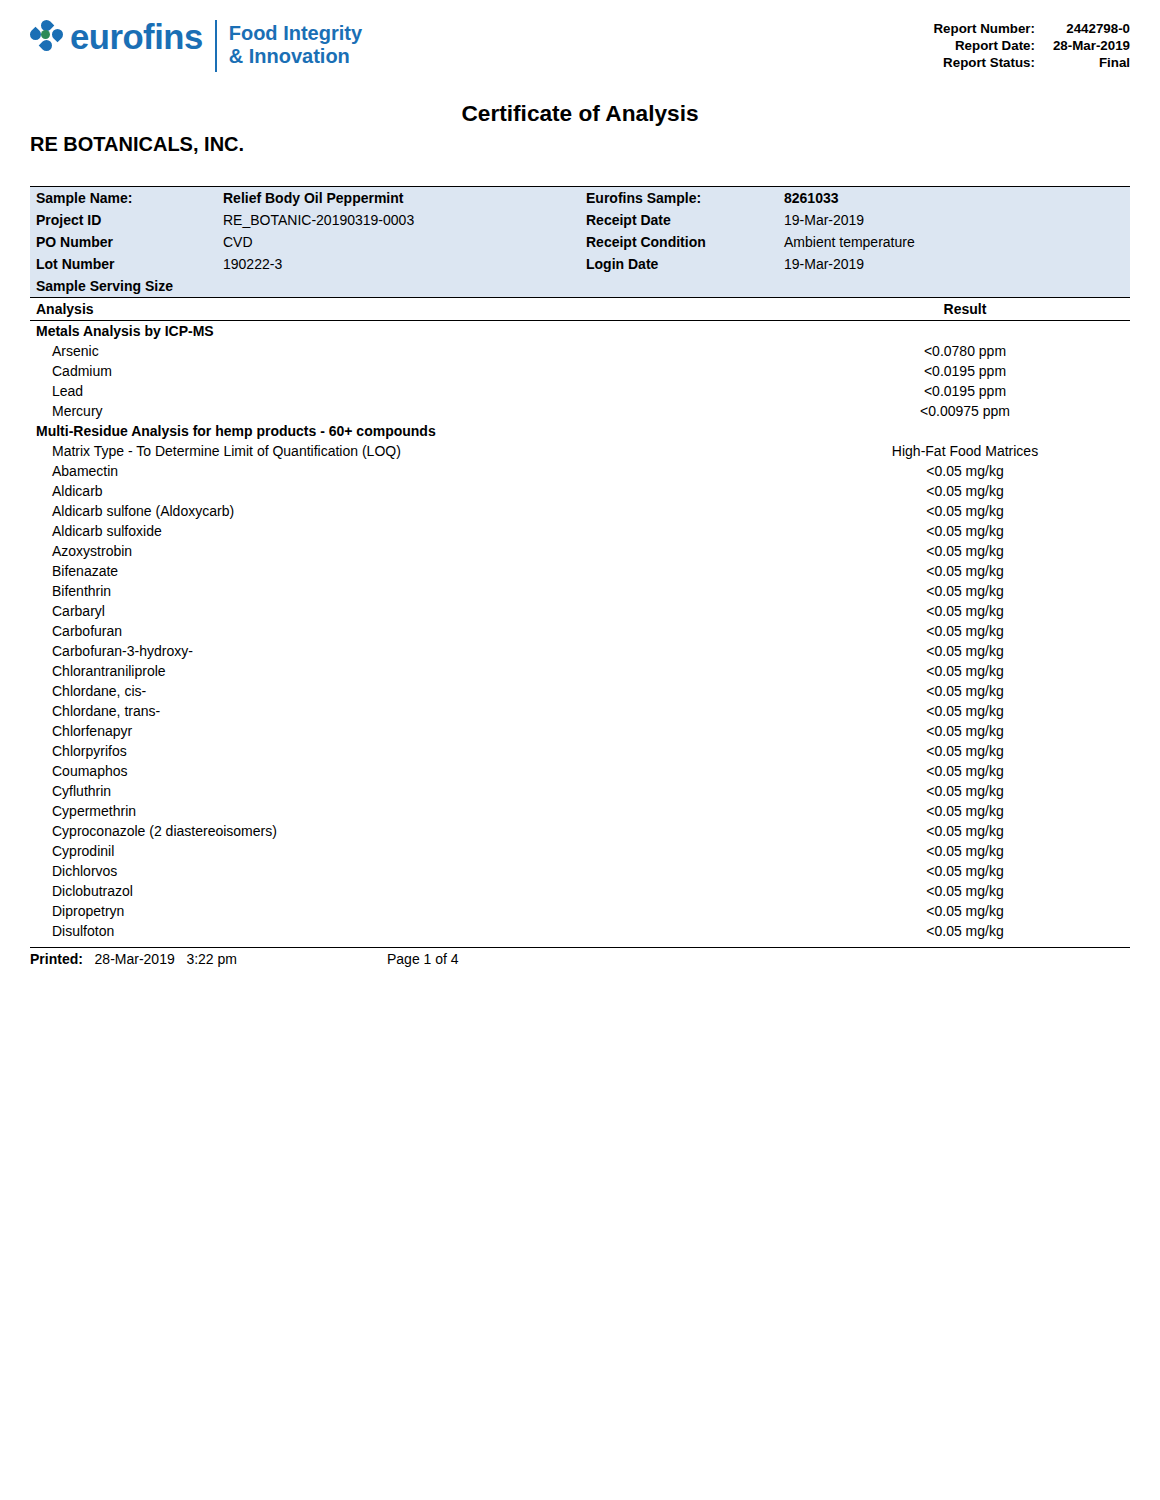eurofins
Food Integrity
& Innovation
| Report Number: | 2442798-0 |
| Report Date: | 28-Mar-2019 |
| Report Status: | Final |
Certificate of Analysis
RE BOTANICALS, INC.
| Sample Name: | Relief Body Oil Peppermint | Eurofins Sample: | 8261033 |
| Project ID | RE_BOTANIC-20190319-0003 | Receipt Date | 19-Mar-2019 |
| PO Number | CVD | Receipt Condition | Ambient temperature |
| Lot Number | 190222-3 | Login Date | 19-Mar-2019 |
| Sample Serving Size | | | |
| Analysis | Result |
| --- | --- |
| Metals Analysis by ICP-MS |
| Arsenic | <0.0780 ppm |
| Cadmium | <0.0195 ppm |
| Lead | <0.0195 ppm |
| Mercury | <0.00975 ppm |
| Multi-Residue Analysis for hemp products - 60+ compounds |
| Matrix Type - To Determine Limit of Quantification (LOQ) | High-Fat Food Matrices |
| Abamectin | <0.05 mg/kg |
| Aldicarb | <0.05 mg/kg |
| Aldicarb sulfone (Aldoxycarb) | <0.05 mg/kg |
| Aldicarb sulfoxide | <0.05 mg/kg |
| Azoxystrobin | <0.05 mg/kg |
| Bifenazate | <0.05 mg/kg |
| Bifenthrin | <0.05 mg/kg |
| Carbaryl | <0.05 mg/kg |
| Carbofuran | <0.05 mg/kg |
| Carbofuran-3-hydroxy- | <0.05 mg/kg |
| Chlorantraniliprole | <0.05 mg/kg |
| Chlordane, cis- | <0.05 mg/kg |
| Chlordane, trans- | <0.05 mg/kg |
| Chlorfenapyr | <0.05 mg/kg |
| Chlorpyrifos | <0.05 mg/kg |
| Coumaphos | <0.05 mg/kg |
| Cyfluthrin | <0.05 mg/kg |
| Cypermethrin | <0.05 mg/kg |
| Cyproconazole (2 diastereoisomers) | <0.05 mg/kg |
| Cyprodinil | <0.05 mg/kg |
| Dichlorvos | <0.05 mg/kg |
| Diclobutrazol | <0.05 mg/kg |
| Dipropetryn | <0.05 mg/kg |
| Disulfoton | <0.05 mg/kg |
Printed: 28-Mar-2019 3:22 pm Page 1 of 4